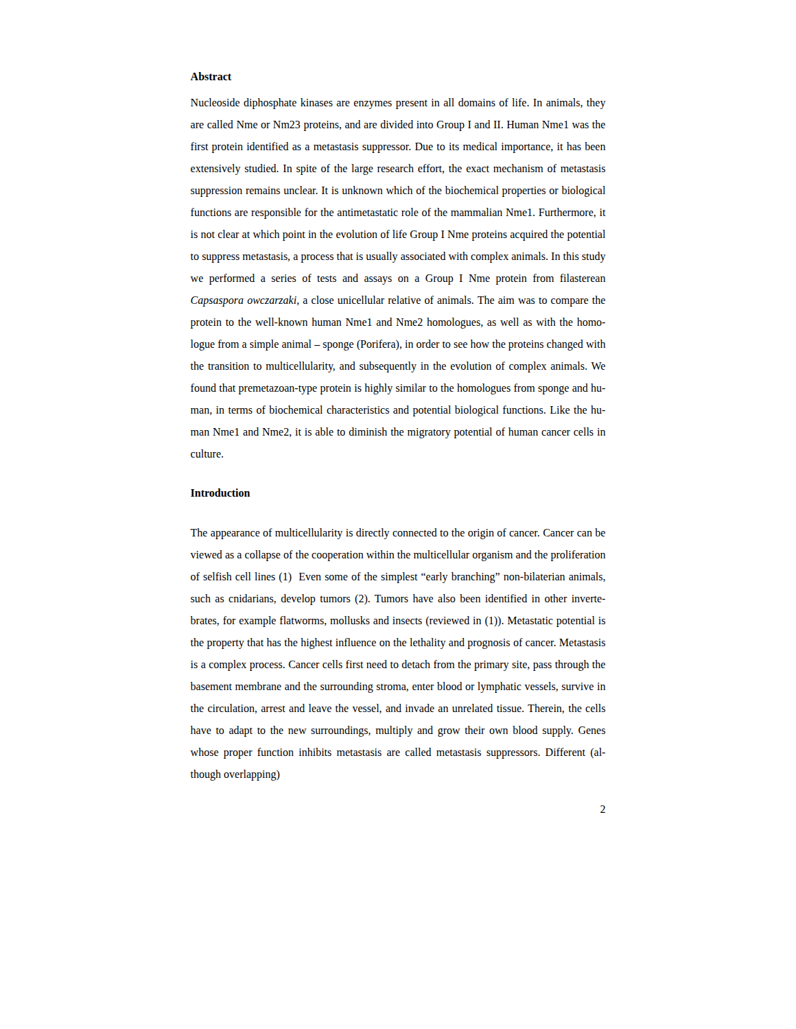Abstract
Nucleoside diphosphate kinases are enzymes present in all domains of life. In animals, they are called Nme or Nm23 proteins, and are divided into Group I and II. Human Nme1 was the first protein identified as a metastasis suppressor. Due to its medical importance, it has been extensively studied. In spite of the large research effort, the exact mechanism of metastasis suppression remains unclear. It is unknown which of the biochemical properties or biological functions are responsible for the antimetastatic role of the mammalian Nme1. Furthermore, it is not clear at which point in the evolution of life Group I Nme proteins acquired the potential to suppress metastasis, a process that is usually associated with complex animals. In this study we performed a series of tests and assays on a Group I Nme protein from filasterean Capsaspora owczarzaki, a close unicellular relative of animals. The aim was to compare the protein to the well-known human Nme1 and Nme2 homologues, as well as with the homologue from a simple animal – sponge (Porifera), in order to see how the proteins changed with the transition to multicellularity, and subsequently in the evolution of complex animals. We found that premetazoan-type protein is highly similar to the homologues from sponge and human, in terms of biochemical characteristics and potential biological functions. Like the human Nme1 and Nme2, it is able to diminish the migratory potential of human cancer cells in culture.
Introduction
The appearance of multicellularity is directly connected to the origin of cancer. Cancer can be viewed as a collapse of the cooperation within the multicellular organism and the proliferation of selfish cell lines (1) Even some of the simplest “early branching” non-bilaterian animals, such as cnidarians, develop tumors (2). Tumors have also been identified in other invertebrates, for example flatworms, mollusks and insects (reviewed in (1)). Metastatic potential is the property that has the highest influence on the lethality and prognosis of cancer. Metastasis is a complex process. Cancer cells first need to detach from the primary site, pass through the basement membrane and the surrounding stroma, enter blood or lymphatic vessels, survive in the circulation, arrest and leave the vessel, and invade an unrelated tissue. Therein, the cells have to adapt to the new surroundings, multiply and grow their own blood supply. Genes whose proper function inhibits metastasis are called metastasis suppressors. Different (although overlapping)
2